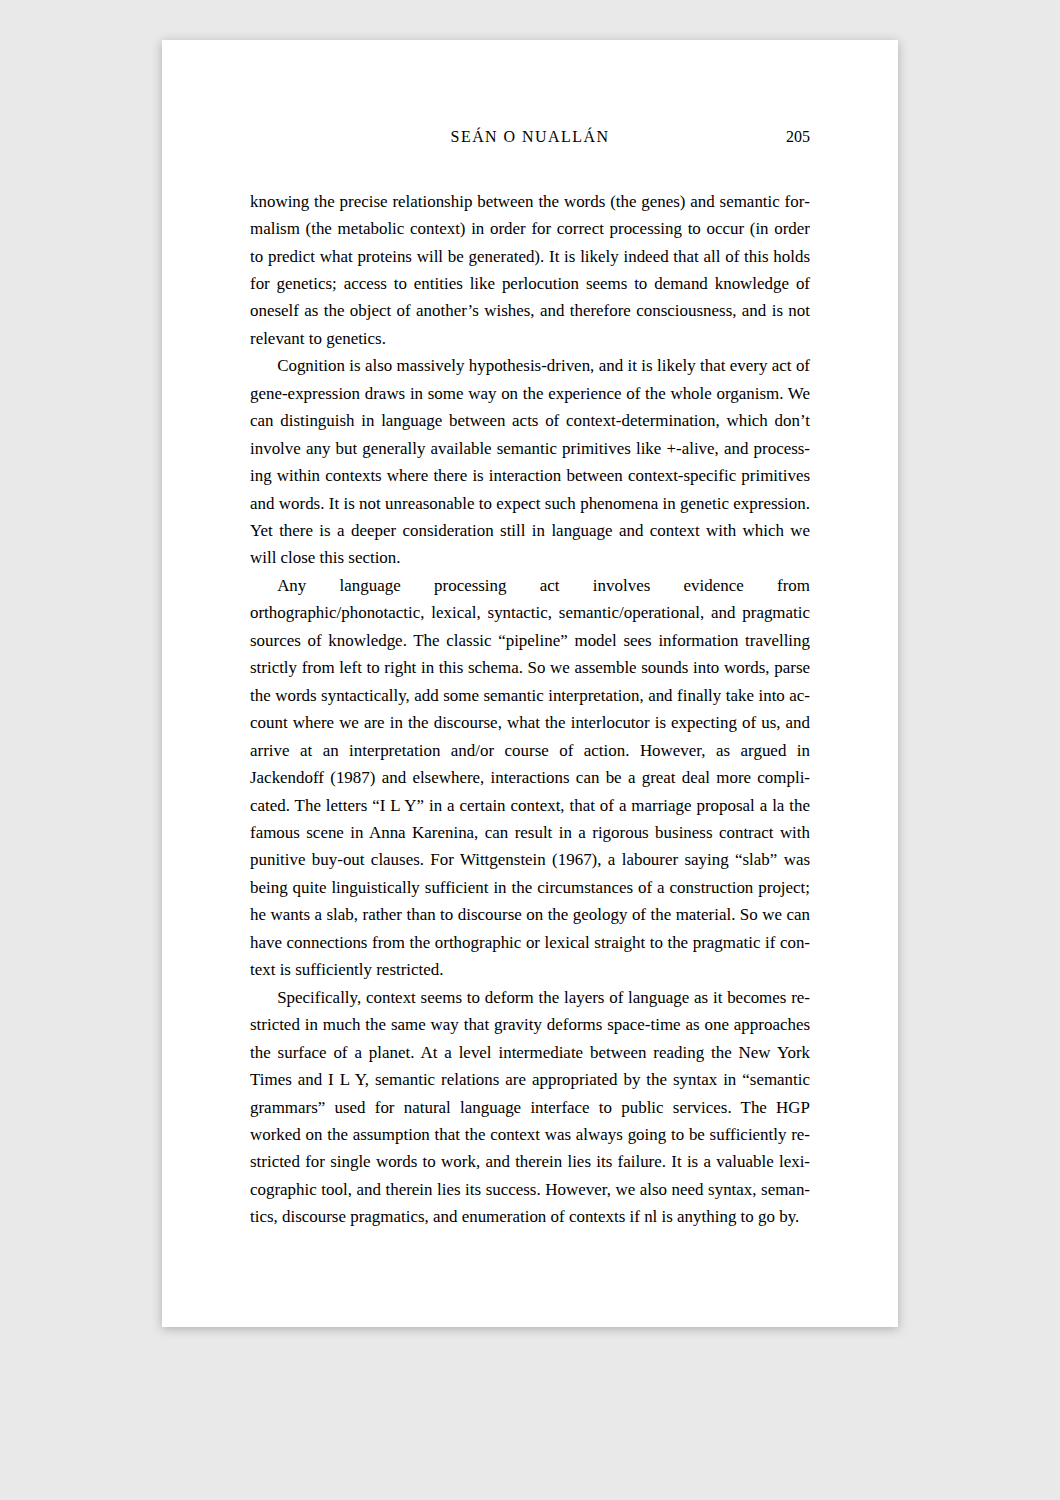Seán O Nuallán 205
knowing the precise relationship between the words (the genes) and semantic formalism (the metabolic context) in order for correct processing to occur (in order to predict what proteins will be generated). It is likely indeed that all of this holds for genetics; access to entities like perlocution seems to demand knowledge of oneself as the object of another’s wishes, and therefore consciousness, and is not relevant to genetics.
Cognition is also massively hypothesis-driven, and it is likely that every act of gene-expression draws in some way on the experience of the whole organism. We can distinguish in language between acts of context-determination, which don’t involve any but generally available semantic primitives like +-alive, and processing within contexts where there is interaction between context-specific primitives and words. It is not unreasonable to expect such phenomena in genetic expression. Yet there is a deeper consideration still in language and context with which we will close this section.
Any language processing act involves evidence from orthographic/phonotactic, lexical, syntactic, semantic/operational, and pragmatic sources of knowledge. The classic “pipeline” model sees information travelling strictly from left to right in this schema. So we assemble sounds into words, parse the words syntactically, add some semantic interpretation, and finally take into account where we are in the discourse, what the interlocutor is expecting of us, and arrive at an interpretation and/or course of action. However, as argued in Jackendoff (1987) and elsewhere, interactions can be a great deal more complicated. The letters “I L Y” in a certain context, that of a marriage proposal a la the famous scene in Anna Karenina, can result in a rigorous business contract with punitive buy-out clauses. For Wittgenstein (1967), a labourer saying “slab” was being quite linguistically sufficient in the circumstances of a construction project; he wants a slab, rather than to discourse on the geology of the material. So we can have connections from the orthographic or lexical straight to the pragmatic if context is sufficiently restricted.
Specifically, context seems to deform the layers of language as it becomes restricted in much the same way that gravity deforms space-time as one approaches the surface of a planet. At a level intermediate between reading the New York Times and I L Y, semantic relations are appropriated by the syntax in “semantic grammars” used for natural language interface to public services. The HGP worked on the assumption that the context was always going to be sufficiently restricted for single words to work, and therein lies its failure. It is a valuable lexicographic tool, and therein lies its success. However, we also need syntax, semantics, discourse pragmatics, and enumeration of contexts if nl is anything to go by.